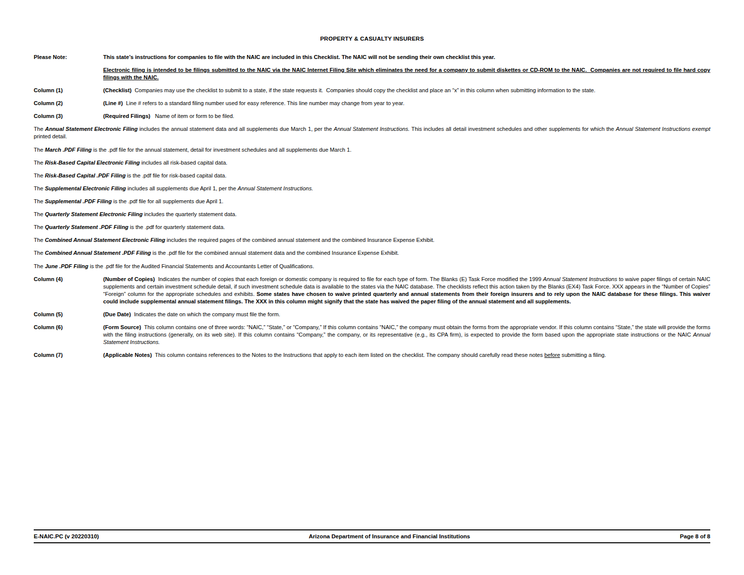PROPERTY & CASUALTY INSURERS
Please Note:
This state’s instructions for companies to file with the NAIC are included in this Checklist. The NAIC will not be sending their own checklist this year.
Electronic filing is intended to be filings submitted to the NAIC via the NAIC Internet Filing Site which eliminates the need for a company to submit diskettes or CD-ROM to the NAIC. Companies are not required to file hard copy filings with the NAIC.
Column (1)
(Checklist) Companies may use the checklist to submit to a state, if the state requests it. Companies should copy the checklist and place an “x” in this column when submitting information to the state.
Column (2)
(Line #) Line # refers to a standard filing number used for easy reference. This line number may change from year to year.
Column (3)
(Required Filings) Name of item or form to be filed.
The Annual Statement Electronic Filing includes the annual statement data and all supplements due March 1, per the Annual Statement Instructions. This includes all detail investment schedules and other supplements for which the Annual Statement Instructions exempt printed detail.
The March .PDF Filing is the .pdf file for the annual statement, detail for investment schedules and all supplements due March 1.
The Risk-Based Capital Electronic Filing includes all risk-based capital data.
The Risk-Based Capital .PDF Filing is the .pdf file for risk-based capital data.
The Supplemental Electronic Filing includes all supplements due April 1, per the Annual Statement Instructions.
The Supplemental .PDF Filing is the .pdf file for all supplements due April 1.
The Quarterly Statement Electronic Filing includes the quarterly statement data.
The Quarterly Statement .PDF Filing is the .pdf for quarterly statement data.
The Combined Annual Statement Electronic Filing includes the required pages of the combined annual statement and the combined Insurance Expense Exhibit.
The Combined Annual Statement .PDF Filing is the .pdf file for the combined annual statement data and the combined Insurance Expense Exhibit.
The June .PDF Filing is the .pdf file for the Audited Financial Statements and Accountants Letter of Qualifications.
Column (4)
(Number of Copies) Indicates the number of copies that each foreign or domestic company is required to file for each type of form. The Blanks (E) Task Force modified the 1999 Annual Statement Instructions to waive paper filings of certain NAIC supplements and certain investment schedule detail, if such investment schedule data is available to the states via the NAIC database. The checklists reflect this action taken by the Blanks (EX4) Task Force. XXX appears in the “Number of Copies” “Foreign” column for the appropriate schedules and exhibits. Some states have chosen to waive printed quarterly and annual statements from their foreign insurers and to rely upon the NAIC database for these filings. This waiver could include supplemental annual statement filings. The XXX in this column might signify that the state has waived the paper filing of the annual statement and all supplements.
Column (5)
(Due Date) Indicates the date on which the company must file the form.
Column (6)
(Form Source) This column contains one of three words: “NAIC,” “State,” or “Company,” If this column contains “NAIC,” the company must obtain the forms from the appropriate vendor. If this column contains “State,” the state will provide the forms with the filing instructions (generally, on its web site). If this column contains “Company,” the company, or its representative (e.g., its CPA firm), is expected to provide the form based upon the appropriate state instructions or the NAIC Annual Statement Instructions.
Column (7)
(Applicable Notes) This column contains references to the Notes to the Instructions that apply to each item listed on the checklist. The company should carefully read these notes before submitting a filing.
E-NAIC.PC (v 20220310)
Arizona Department of Insurance and Financial Institutions
Page 8 of 8